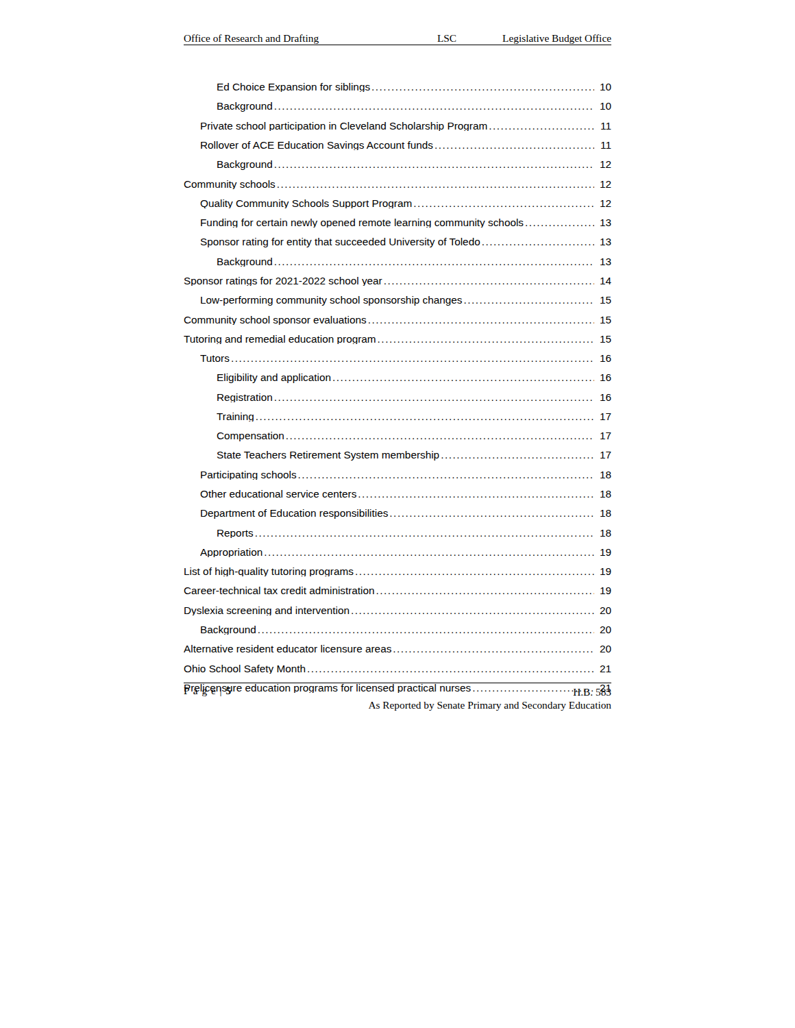Office of Research and Drafting
LSC
Legislative Budget Office
Ed Choice Expansion for siblings........................................................................................... 10
Background................................................................................................................. 10
Private school participation in Cleveland Scholarship Program.............................................. 11
Rollover of ACE Education Savings Account funds..................................................................... 11
Background................................................................................................................. 12
Community schools................................................................................................................. 12
Quality Community Schools Support Program......................................................................... 12
Funding for certain newly opened remote learning community schools................................. 13
Sponsor rating for entity that succeeded University of Toledo.............................................. 13
Background................................................................................................................. 13
Sponsor ratings for 2021-2022 school year................................................................................. 14
Low-performing community school sponsorship changes....................................................... 15
Community school sponsor evaluations....................................................................................... 15
Tutoring and remedial education program................................................................................. 15
Tutors................................................................................................................................. 16
Eligibility and application....................................................................................... 16
Registration................................................................................................................ 16
Training..................................................................................................................... 17
Compensation........................................................................................................... 17
State Teachers Retirement System membership................................................................. 17
Participating schools............................................................................................................. 18
Other educational service centers............................................................................................. 18
Department of Education responsibilities................................................................................ 18
Reports..................................................................................................................... 18
Appropriation..................................................................................................................... 19
List of high-quality tutoring programs......................................................................................... 19
Career-technical tax credit administration................................................................................. 19
Dyslexia screening and intervention........................................................................................... 20
Background................................................................................................................. 20
Alternative resident educator licensure areas........................................................................... 20
Ohio School Safety Month....................................................................................................... 21
Prelicensure education programs for licensed practical nurses................................................. 21
P a g e | 5
H.B. 583
As Reported by Senate Primary and Secondary Education